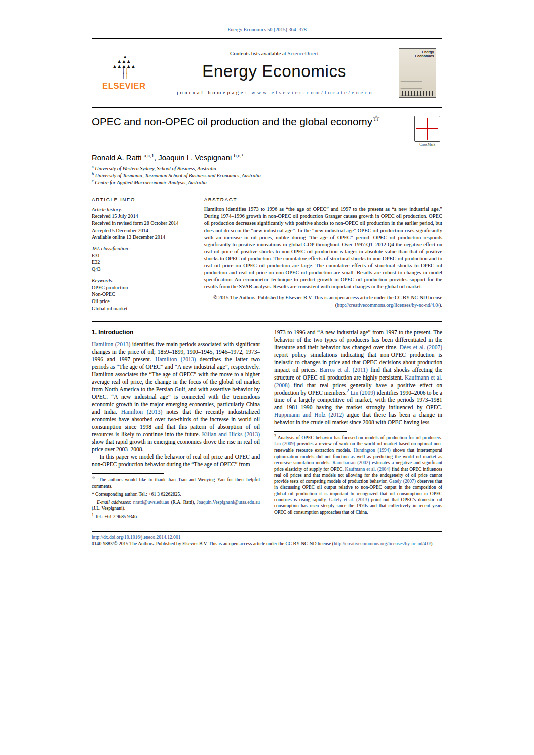Energy Economics 50 (2015) 364–378
▲
▲▲▲
▲▲▲▲▲
││
││
ELSEVIER
Contents lists available at ScienceDirect
Energy Economics
j o u r n a l h o m e p a g e : w w w . e l s e v i e r . c o m / l o c a t e / e n e c o
Energy
Economics
———————
———————
———————
———————
———————
———————
OPEC and non-OPEC oil production and the global economy☆
CrossMark
Ronald A. Ratti a,c,1, Joaquin L. Vespignani b,c,*
a University of Western Sydney, School of Business, Australia
b University of Tasmania, Tasmanian School of Business and Economics, Australia
c Centre for Applied Macroeconomic Analysis, Australia
Article info
Article history:
Received 15 July 2014
Received in revised form 28 October 2014
Accepted 5 December 2014
Available online 13 December 2014
JEL classification:
E31
E32
Q43
Keywords:
OPEC production
Non-OPEC
Oil price
Global oil market
Abstract
Hamilton identifies 1973 to 1996 as “the age of OPEC” and 1997 to the present as “a new industrial age.” During 1974–1996 growth in non-OPEC oil production Granger causes growth in OPEC oil production. OPEC oil production decreases significantly with positive shocks to non-OPEC oil production in the earlier period, but does not do so in the “new industrial age”. In the “new industrial age” OPEC oil production rises significantly with an increase in oil prices, unlike during “the age of OPEC” period. OPEC oil production responds significantly to positive innovations in global GDP throughout. Over 1997:Q1–2012:Q4 the negative effect on real oil price of positive shocks to non-OPEC oil production is larger in absolute value than that of positive shocks to OPEC oil production. The cumulative effects of structural shocks to non-OPEC oil production and to real oil price on OPEC oil production are large. The cumulative effects of structural shocks to OPEC oil production and real oil price on non-OPEC oil production are small. Results are robust to changes in model specification. An econometric technique to predict growth in OPEC oil production provides support for the results from the SVAR analysis. Results are consistent with important changes in the global oil market.
© 2015 The Authors. Published by Elsevier B.V. This is an open access article under the CC BY-NC-ND license (http://creativecommons.org/licenses/by-nc-nd/4.0/).
1. Introduction
Hamilton (2013) identifies five main periods associated with significant changes in the price of oil; 1859–1899, 1900–1945, 1946–1972, 1973–1996 and 1997–present. Hamilton (2013) describes the latter two periods as “The age of OPEC” and “A new industrial age”, respectively. Hamilton associates the “The age of OPEC” with the move to a higher average real oil price, the change in the focus of the global oil market from North America to the Persian Gulf, and with assertive behavior by OPEC. “A new industrial age” is connected with the tremendous economic growth in the major emerging economies, particularly China and India. Hamilton (2013) notes that the recently industrialized economies have absorbed over two-thirds of the increase in world oil consumption since 1998 and that this pattern of absorption of oil resources is likely to continue into the future. Kilian and Hicks (2013) show that rapid growth in emerging economies drove the rise in real oil price over 2003–2008.
In this paper we model the behavior of real oil price and OPEC and non-OPEC production behavior during the “The age of OPEC” from
☆ The authors would like to thank Jian Tian and Wenying Yao for their helpful comments.
* Corresponding author. Tel.: +61 3 62262825.
E-mail addresses: r.ratti@uws.edu.au (R.A. Ratti), Joaquin.Vespignani@utas.edu.au (J.L. Vespignani).
1 Tel.: +61 2 9685 9346.
1973 to 1996 and “A new industrial age” from 1997 to the present. The behavior of the two types of producers has been differentiated in the literature and their behavior has changed over time. Dées et al. (2007) report policy simulations indicating that non-OPEC production is inelastic to changes in price and that OPEC decisions about production impact oil prices. Barros et al. (2011) find that shocks affecting the structure of OPEC oil production are highly persistent. Kaufmann et al. (2008) find that real prices generally have a positive effect on production by OPEC members.2 Lin (2009) identifies 1990–2006 to be a time of a largely competitive oil market, with the periods 1973–1981 and 1981–1990 having the market strongly influenced by OPEC. Huppmann and Holz (2012) argue that there has been a change in behavior in the crude oil market since 2008 with OPEC having less
2 Analysis of OPEC behavior has focused on models of production for oil producers. Lin (2009) provides a review of work on the world oil market based on optimal non-renewable resource extraction models. Huntington (1994) shows that intertemporal optimization models did not function as well as predicting the world oil market as recursive simulation models. Ramcharran (2002) estimates a negative and significant price elasticity of supply for OPEC. Kaufmann et al. (2004) find that OPEC influences real oil prices and that models not allowing for the endogeneity of oil price cannot provide tests of competing models of production behavior. Gately (2007) observes that in discussing OPEC oil output relative to non-OPEC output in the composition of global oil production it is important to recognized that oil consumption in OPEC countries is rising rapidly. Gately et al. (2013) point out that OPEC's domestic oil consumption has risen steeply since the 1970s and that collectively in recent years OPEC oil consumption approaches that of China.
http://dx.doi.org/10.1016/j.eneco.2014.12.001
0140-9883/© 2015 The Authors. Published by Elsevier B.V. This is an open access article under the CC BY-NC-ND license (http://creativecommons.org/licenses/by-nc-nd/4.0/).